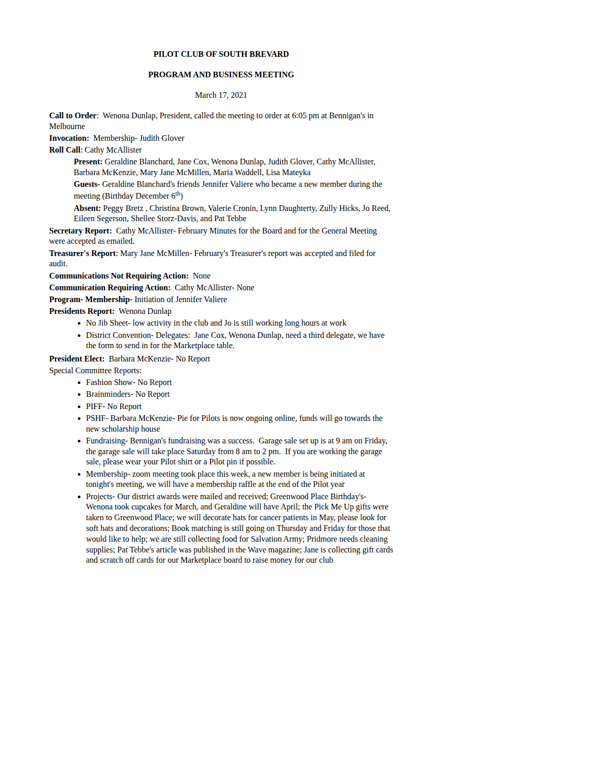PILOT CLUB OF SOUTH BREVARD
PROGRAM AND BUSINESS MEETING
March 17, 2021
Call to Order: Wenona Dunlap, President, called the meeting to order at 6:05 pm at Bennigan's in Melbourne
Invocation: Membership- Judith Glover
Roll Call: Cathy McAllister
Present: Geraldine Blanchard, Jane Cox, Wenona Dunlap, Judith Glover, Cathy McAllister, Barbara McKenzie, Mary Jane McMillen, Maria Waddell, Lisa Mateyka
Guests- Geraldine Blanchard's friends Jennifer Valiere who became a new member during the meeting (Birthday December 6th)
Absent: Peggy Bretz , Christina Brown, Valerie Cronin, Lynn Daughterty, Zully Hicks, Jo Reed, Eileen Segerson, Shellee Storz-Davis, and Pat Tebbe
Secretary Report: Cathy McAllister- February Minutes for the Board and for the General Meeting were accepted as emailed.
Treasurer's Report: Mary Jane McMillen- February's Treasurer's report was accepted and filed for audit.
Communications Not Requiring Action: None
Communication Requiring Action: Cathy McAllister- None
Program- Membership- Initiation of Jennifer Valiere
Presidents Report: Wenona Dunlap
No Jib Sheet- low activity in the club and Jo is still working long hours at work
District Convention- Delegates: Jane Cox, Wenona Dunlap, need a third delegate, we have the form to send in for the Marketplace table.
President Elect: Barbara McKenzie- No Report
Special Committee Reports:
Fashion Show- No Report
Brainminders- No Report
PIFF- No Report
PSHF- Barbara McKenzie- Pie for Pilots is now ongoing online, funds will go towards the new scholarship house
Fundraising- Bennigan's fundraising was a success. Garage sale set up is at 9 am on Friday, the garage sale will take place Saturday from 8 am to 2 pm. If you are working the garage sale, please wear your Pilot shirt or a Pilot pin if possible.
Membership- zoom meeting took place this week, a new member is being initiated at tonight's meeting, we will have a membership raffle at the end of the Pilot year
Projects- Our district awards were mailed and received; Greenwood Place Birthday's- Wenona took cupcakes for March, and Geraldine will have April; the Pick Me Up gifts were taken to Greenwood Place; we will decorate hats for cancer patients in May, please look for soft hats and decorations; Book matching is still going on Thursday and Friday for those that would like to help; we are still collecting food for Salvation Army; Pridmore needs cleaning supplies; Pat Tebbe's article was published in the Wave magazine; Jane is collecting gift cards and scratch off cards for our Marketplace board to raise money for our club